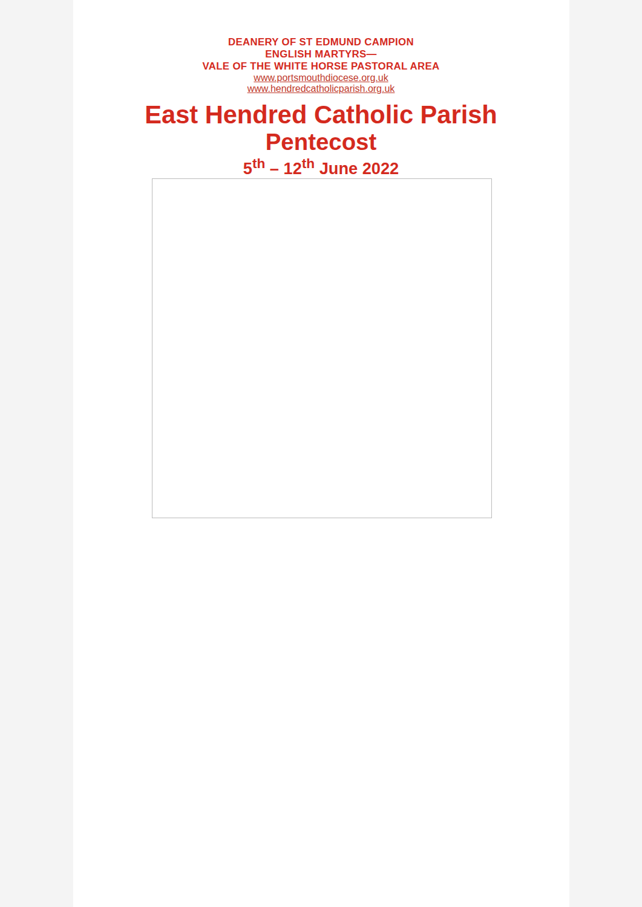DEANERY OF ST EDMUND CAMPION
ENGLISH MARTYRS—
VALE OF THE WHITE HORSE PASTORAL AREA
www.portsmouthdiocese.org.uk
www.hendredcatholicparish.org.uk
East Hendred Catholic Parish
Pentecost
5th – 12th June 2022